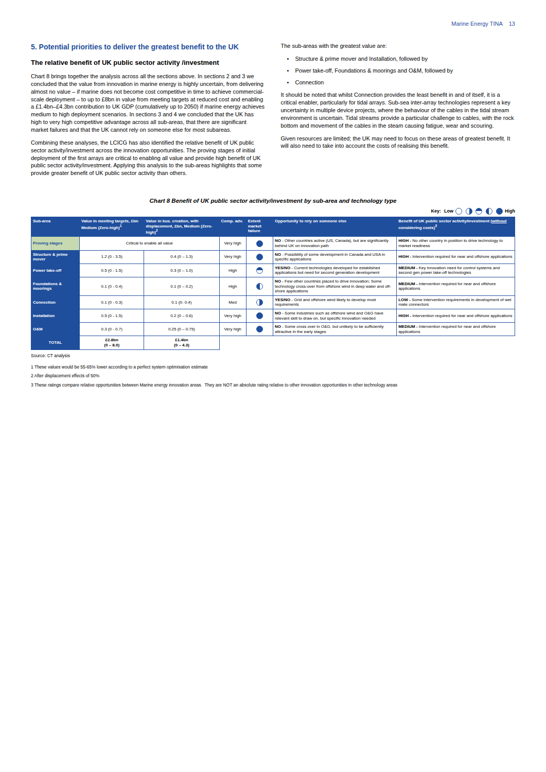Marine Energy TINA13
5. Potential priorities to deliver the greatest benefit to the UK
The relative benefit of UK public sector activity /investment
Chart 8 brings together the analysis across all the sections above. In sections 2 and 3 we concluded that the value from innovation in marine energy is highly uncertain, from delivering almost no value – if marine does not become cost competitive in time to achieve commercial-scale deployment – to up to £8bn in value from meeting targets at reduced cost and enabling a £1.4bn–£4.3bn contribution to UK GDP (cumulatively up to 2050) if marine energy achieves medium to high deployment scenarios. In sections 3 and 4 we concluded that the UK has high to very high competitive advantage across all sub-areas, that there are significant market failures and that the UK cannot rely on someone else for most subareas.
Combining these analyses, the LCICG has also identified the relative benefit of UK public sector activity/investment across the innovation opportunities. The proving stages of initial deployment of the first arrays are critical to enabling all value and provide high benefit of UK public sector activity/investment. Applying this analysis to the sub-areas highlights that some provide greater benefit of UK public sector activity than others.
The sub-areas with the greatest value are:
Structure & prime mover and Installation, followed by
Power take-off, Foundations & moorings and O&M, followed by
Connection
It should be noted that whilst Connection provides the least benefit in and of itself, it is a critical enabler, particularly for tidal arrays. Sub-sea inter-array technologies represent a key uncertainty in multiple device projects, where the behaviour of the cables in the tidal stream environment is uncertain. Tidal streams provide a particular challenge to cables, with the rock bottom and movement of the cables in the steam causing fatigue, wear and scouring.
Given resources are limited; the UK may need to focus on these areas of greatest benefit. It will also need to take into account the costs of realising this benefit.
Chart 8 Benefit of UK public sector activity/investment by sub-area and technology type
Key: Low High
| Sub-area | Value in meeting targets, £bn Medium (Zero-high) 1 | Value in bus. creation, with displacement, £bn, Medium (Zero-high) 2 | Comp. adv. | Extent market failure | Opportunity to rely on someone else | Benefit of UK public sector activity/investment ( without considering costs) 3 |
| --- | --- | --- | --- | --- | --- | --- |
| Proving stages | Critical to enable all value | Very high | | NO - Other countries active (US, Canada), but are significantly behind UK on innovation path | HIGH - No other country in position to drive technology to market readiness |
| Structure & prime mover | 1.2 (0 - 3.5) | 0.4 (0 – 1.3) | Very high | | NO - Possibility of some development in Canada and USA in specific applications | HIGH - Intervention required for near and offshore applications |
| Power take-off | 0.5 (0 - 1.5) | 0.3 (0 – 1.0) | High | | YES/NO - Current technologies developed for established applications but need for second generation development | MEDIUM - Key innovation need for control systems and second gen power take-off technologies |
| Foundations & moorings | 0.1 (0 - 0.4) | 0.1 (0 – 0.2) | High | | NO - Few other countries placed to drive innovation; Some technology cross-over from offshore wind in deep water and off-shore applications | MEDIUM - Intervention required for near and offshore applications |
| Connection | 0.1 (0 - 0.3) | 0.1 (0- 0.4) | Med | | YES/NO - Grid and offshore wind likely to develop most requirements | LOW - Some intervention requirements in development of wet mate connectors |
| Installation | 0.5 (0 - 1.5) | 0.2 (0 – 0.6) | Very high | | NO - Some industries such as offshore wind and O&G have relevant skill to draw on, but specific innovation needed | HIGH - Intervention required for near and offshore applications |
| O&M | 0.3 (0 - 0.7) | 0.25 (0 – 0.75) | Very high | | NO - Some cross over in O&G, but unlikely to be sufficiently attractive in the early stages | MEDIUM - Intervention required for near and offshore applications |
| TOTAL | £2.8bn (0 – 8.0) | £1.4bn (0 – 4.3) | | | | |
Source: CT analysis
1 These values would be 55-65% lower according to a perfect system optimisation estimate
2 After displacement effects of 50%
3 These ratings compare relative opportunities between Marine energy innovation areas. They are NOT an absolute rating relative to other innovation opportunities in other technology areas